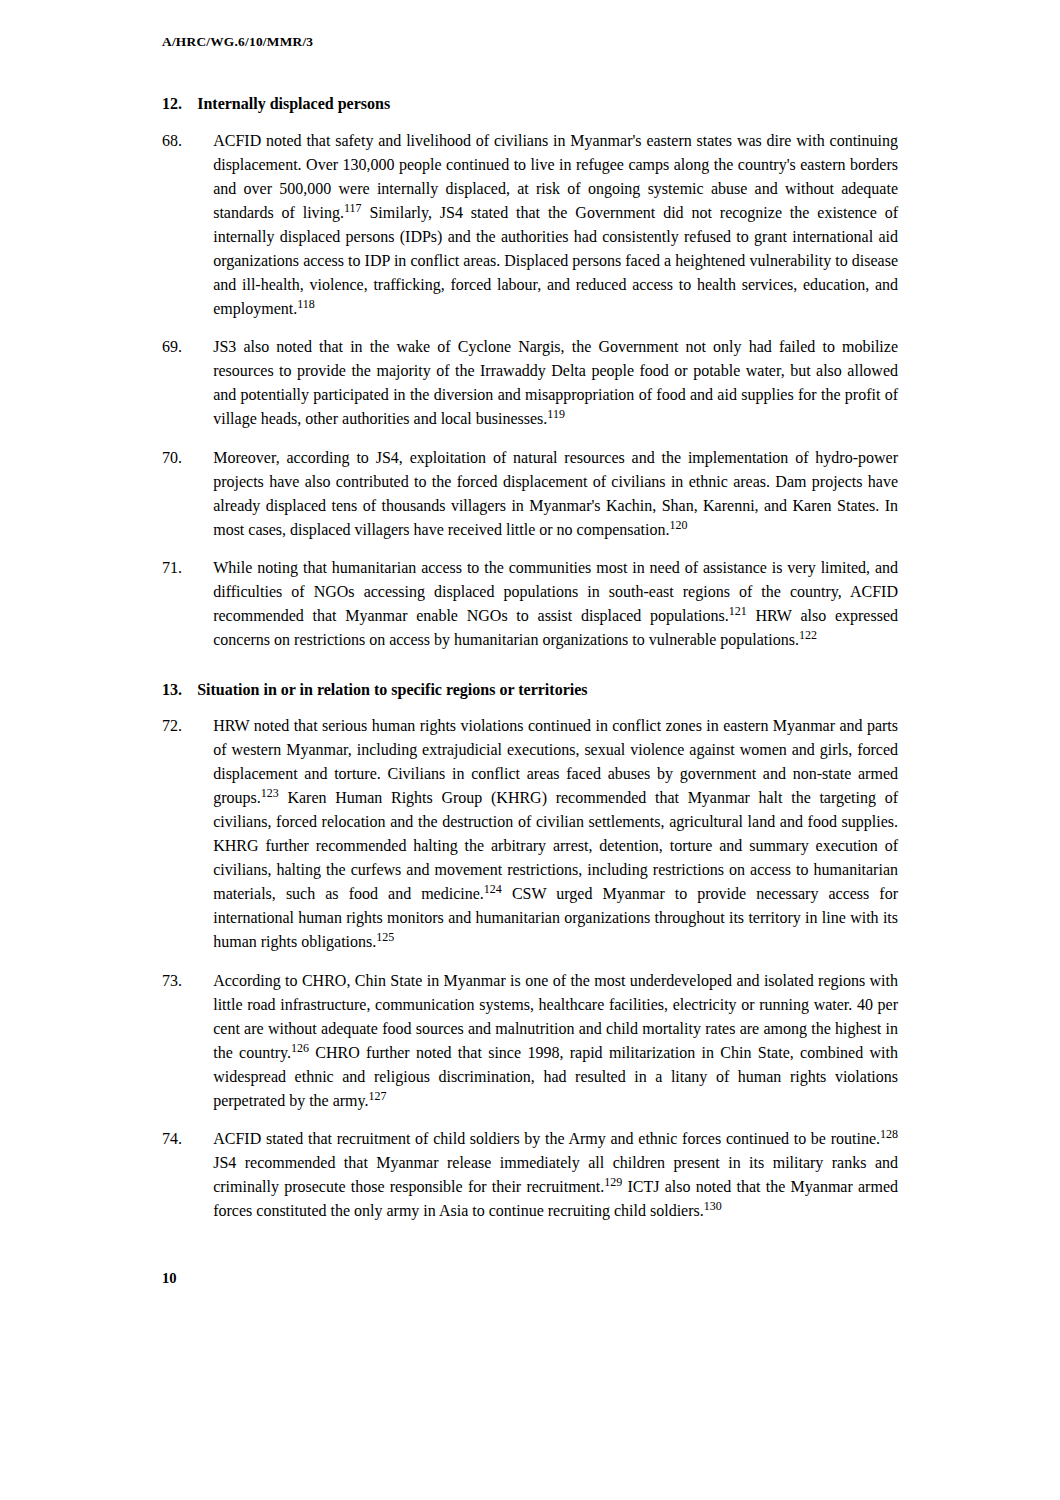A/HRC/WG.6/10/MMR/3
12. Internally displaced persons
68. ACFID noted that safety and livelihood of civilians in Myanmar's eastern states was dire with continuing displacement. Over 130,000 people continued to live in refugee camps along the country's eastern borders and over 500,000 were internally displaced, at risk of ongoing systemic abuse and without adequate standards of living.117 Similarly, JS4 stated that the Government did not recognize the existence of internally displaced persons (IDPs) and the authorities had consistently refused to grant international aid organizations access to IDP in conflict areas. Displaced persons faced a heightened vulnerability to disease and ill-health, violence, trafficking, forced labour, and reduced access to health services, education, and employment.118
69. JS3 also noted that in the wake of Cyclone Nargis, the Government not only had failed to mobilize resources to provide the majority of the Irrawaddy Delta people food or potable water, but also allowed and potentially participated in the diversion and misappropriation of food and aid supplies for the profit of village heads, other authorities and local businesses.119
70. Moreover, according to JS4, exploitation of natural resources and the implementation of hydro-power projects have also contributed to the forced displacement of civilians in ethnic areas. Dam projects have already displaced tens of thousands villagers in Myanmar's Kachin, Shan, Karenni, and Karen States. In most cases, displaced villagers have received little or no compensation.120
71. While noting that humanitarian access to the communities most in need of assistance is very limited, and difficulties of NGOs accessing displaced populations in south-east regions of the country, ACFID recommended that Myanmar enable NGOs to assist displaced populations.121 HRW also expressed concerns on restrictions on access by humanitarian organizations to vulnerable populations.122
13. Situation in or in relation to specific regions or territories
72. HRW noted that serious human rights violations continued in conflict zones in eastern Myanmar and parts of western Myanmar, including extrajudicial executions, sexual violence against women and girls, forced displacement and torture. Civilians in conflict areas faced abuses by government and non-state armed groups.123 Karen Human Rights Group (KHRG) recommended that Myanmar halt the targeting of civilians, forced relocation and the destruction of civilian settlements, agricultural land and food supplies. KHRG further recommended halting the arbitrary arrest, detention, torture and summary execution of civilians, halting the curfews and movement restrictions, including restrictions on access to humanitarian materials, such as food and medicine.124 CSW urged Myanmar to provide necessary access for international human rights monitors and humanitarian organizations throughout its territory in line with its human rights obligations.125
73. According to CHRO, Chin State in Myanmar is one of the most underdeveloped and isolated regions with little road infrastructure, communication systems, healthcare facilities, electricity or running water. 40 per cent are without adequate food sources and malnutrition and child mortality rates are among the highest in the country.126 CHRO further noted that since 1998, rapid militarization in Chin State, combined with widespread ethnic and religious discrimination, had resulted in a litany of human rights violations perpetrated by the army.127
74. ACFID stated that recruitment of child soldiers by the Army and ethnic forces continued to be routine.128 JS4 recommended that Myanmar release immediately all children present in its military ranks and criminally prosecute those responsible for their recruitment.129 ICTJ also noted that the Myanmar armed forces constituted the only army in Asia to continue recruiting child soldiers.130
10